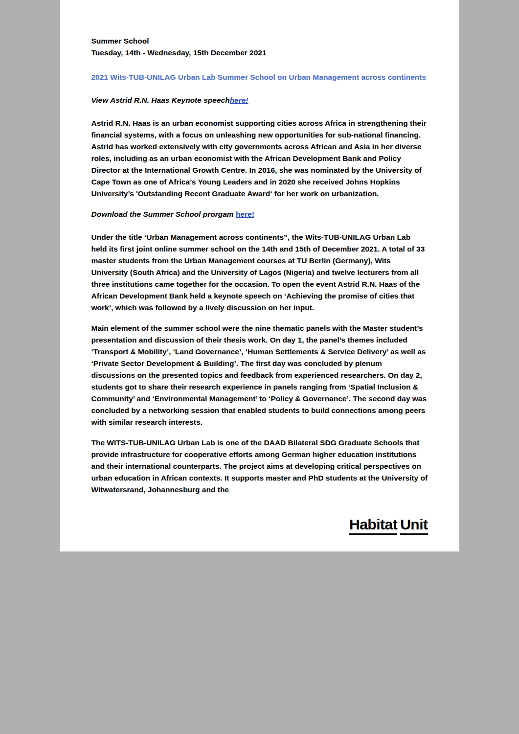Summer School
Tuesday, 14th - Wednesday, 15th December 2021
2021 Wits-TUB-UNILAG Urban Lab Summer School on Urban Management across continents
View Astrid R.N. Haas Keynote speechhere!
Astrid R.N. Haas is an urban economist supporting cities across Africa in strengthening their financial systems, with a focus on unleashing new opportunities for sub-national financing. Astrid has worked extensively with city governments across African and Asia in her diverse roles, including as an urban economist with the African Development Bank and Policy Director at the International Growth Centre. In 2016, she was nominated by the University of Cape Town as one of Africa’s Young Leaders and in 2020 she received Johns Hopkins University’s 'Outstanding Recent Graduate Award‘ for her work on urbanization.
Download the Summer School prorgam here!
Under the title ‘Urban Management across continents”, the Wits-TUB-UNILAG Urban Lab held its first joint online summer school on the 14th and 15th of December 2021. A total of 33 master students from the Urban Management courses at TU Berlin (Germany), Wits University (South Africa) and the University of Lagos (Nigeria) and twelve lecturers from all three institutions came together for the occasion. To open the event Astrid R.N. Haas of the African Development Bank held a keynote speech on ‘Achieving the promise of cities that work’, which was followed by a lively discussion on her input.
Main element of the summer school were the nine thematic panels with the Master student’s presentation and discussion of their thesis work. On day 1, the panel’s themes included ‘Transport & Mobility’, ‘Land Governance’, ‘Human Settlements & Service Delivery’ as well as ‘Private Sector Development & Building’. The first day was concluded by plenum discussions on the presented topics and feedback from experienced researchers. On day 2, students got to share their research experience in panels ranging from ‘Spatial Inclusion & Community’ and ‘Environmental Management’ to ‘Policy & Governance’. The second day was concluded by a networking session that enabled students to build connections among peers with similar research interests.
The WITS-TUB-UNILAG Urban Lab is one of the DAAD Bilateral SDG Graduate Schools that provide infrastructure for cooperative efforts among German higher education institutions and their international counterparts. The project aims at developing critical perspectives on urban education in African contexts. It supports master and PhD students at the University of Witwatersrand, Johannesburg and the
Habitat Unit